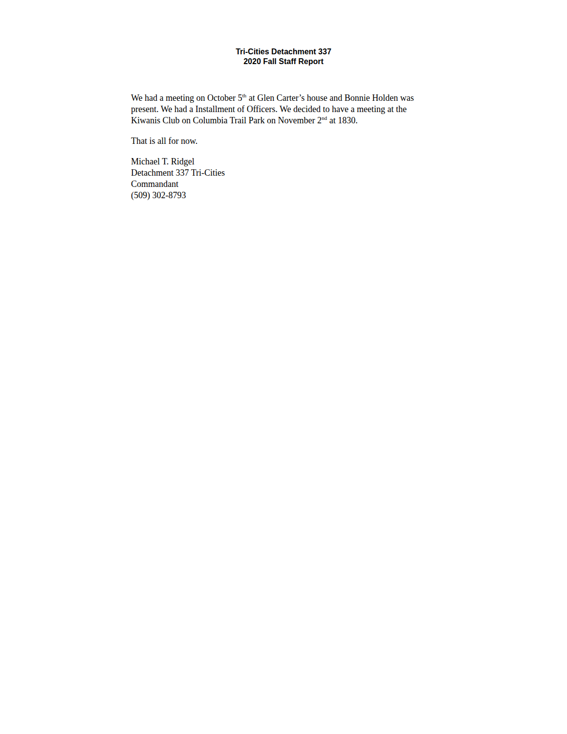Tri-Cities Detachment 337 2020 Fall Staff Report
We had a meeting on October 5th at Glen Carter’s house and Bonnie Holden was present. We had a Installment of Officers. We decided to have a meeting at the Kiwanis Club on Columbia Trail Park on November 2nd at 1830.
That is all for now.
Michael T. Ridgel Detachment 337 Tri-Cities Commandant (509) 302-8793